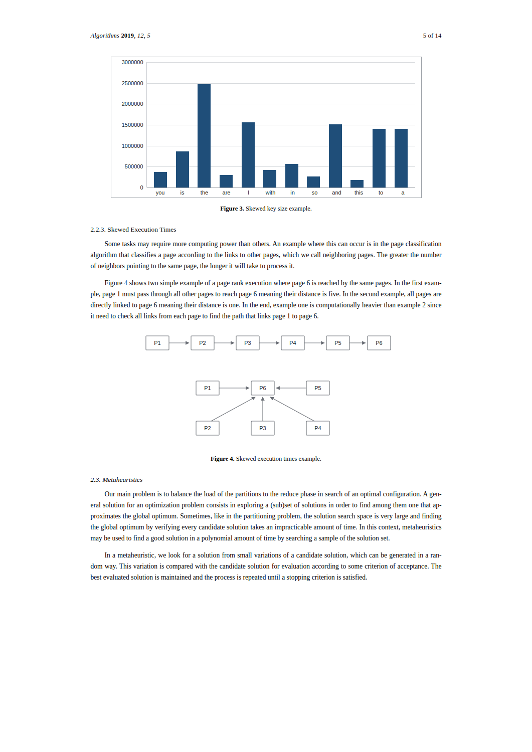Algorithms 2019, 12, 5
5 of 14
3000000 2500000 2000000 1500000 1000000 500000 0
you is the are Iwith in so and this to a
Figure 3. Skewed key size example.
2.2.3. Skewed Execution Times
Some tasks may require more computing power than others. An example where this can occur is in the page classification algorithm that classifies a page according to the links to other pages, which we call neighboring pages. The greater the number of neighbors pointing to the same page, the longer it will take to process it.
Figure 4 shows two simple example of a page rank execution where page 6 is reached by the same pages. In the first example, page 1 must pass through all other pages to reach page 6 meaning their distance is five. In the second example, all pages are directly linked to page 6 meaning their distance is one. In the end, example one is computationally heavier than example 2 since it need to check all links from each page to find the path that links page 1 to page 6.
P1 P2 P3 P4 P5 P6 P1 P6 P5 P2 P3 P4
Figure 4. Skewed execution times example.
2.3. Metaheuristics
Our main problem is to balance the load of the partitions to the reduce phase in search of an optimal configuration. A general solution for an optimization problem consists in exploring a (sub)set of solutions in order to find among them one that approximates the global optimum. Sometimes, like in the partitioning problem, the solution search space is very large and finding the global optimum by verifying every candidate solution takes an impracticable amount of time. In this context, metaheuristics may be used to find a good solution in a polynomial amount of time by searching a sample of the solution set.
In a metaheuristic, we look for a solution from small variations of a candidate solution, which can be generated in a random way. This variation is compared with the candidate solution for evaluation according to some criterion of acceptance. The best evaluated solution is maintained and the process is repeated until a stopping criterion is satisfied.